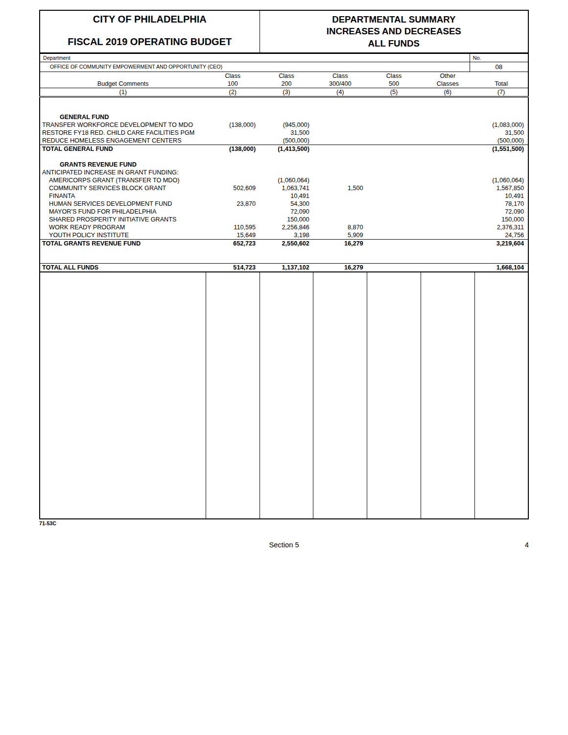| CITY OF PHILADELPHIA FISCAL 2019 OPERATING BUDGET | DEPARTMENTAL SUMMARY INCREASES AND DECREASES ALL FUNDS |
| Department | No. |
| OFFICE OF COMMUNITY EMPOWERMENT AND OPPORTUNITY (CEO) | 08 |
| | Class | Class | Class | Class | Other | |
| --- | --- | --- | --- | --- | --- | --- |
| Budget Comments | 100 | 200 | 300/400 | 500 | Classes | Total |
| (1) | (2) | (3) | (4) | (5) | (6) | (7) |
| GENERAL FUND | | | | | | |
| TRANSFER WORKFORCE DEVELOPMENT TO MDO | (138,000) | (945,000) | | | | (1,083,000) |
| RESTORE FY18 RED. CHILD CARE FACILITIES PGM | | 31,500 | | | | 31,500 |
| REDUCE HOMELESS ENGAGEMENT CENTERS | | (500,000) | | | | (500,000) |
| TOTAL GENERAL FUND | (138,000) | (1,413,500) | | | | (1,551,500) |
| GRANTS REVENUE FUND | | | | | | |
| ANTICIPATED INCREASE IN GRANT FUNDING: | | | | | | |
| AMERICORPS GRANT (TRANSFER TO MDO) | | (1,060,064) | | | | (1,060,064) |
| COMMUNITY SERVICES BLOCK GRANT | 502,609 | 1,063,741 | 1,500 | | | 1,567,850 |
| FINANTA | | 10,491 | | | | 10,491 |
| HUMAN SERVICES DEVELOPMENT FUND | 23,870 | 54,300 | | | | 78,170 |
| MAYOR'S FUND FOR PHILADELPHIA | | 72,090 | | | | 72,090 |
| SHARED PROSPERITY INITIATIVE GRANTS | | 150,000 | | | | 150,000 |
| WORK READY PROGRAM | 110,595 | 2,256,846 | 8,870 | | | 2,376,311 |
| YOUTH POLICY INSTITUTE | 15,649 | 3,198 | 5,909 | | | 24,756 |
| TOTAL GRANTS REVENUE FUND | 652,723 | 2,550,602 | 16,279 | | | 3,219,604 |
| TOTAL ALL FUNDS | 514,723 | 1,137,102 | 16,279 | | | 1,668,104 |
71-53C
Section 5 4